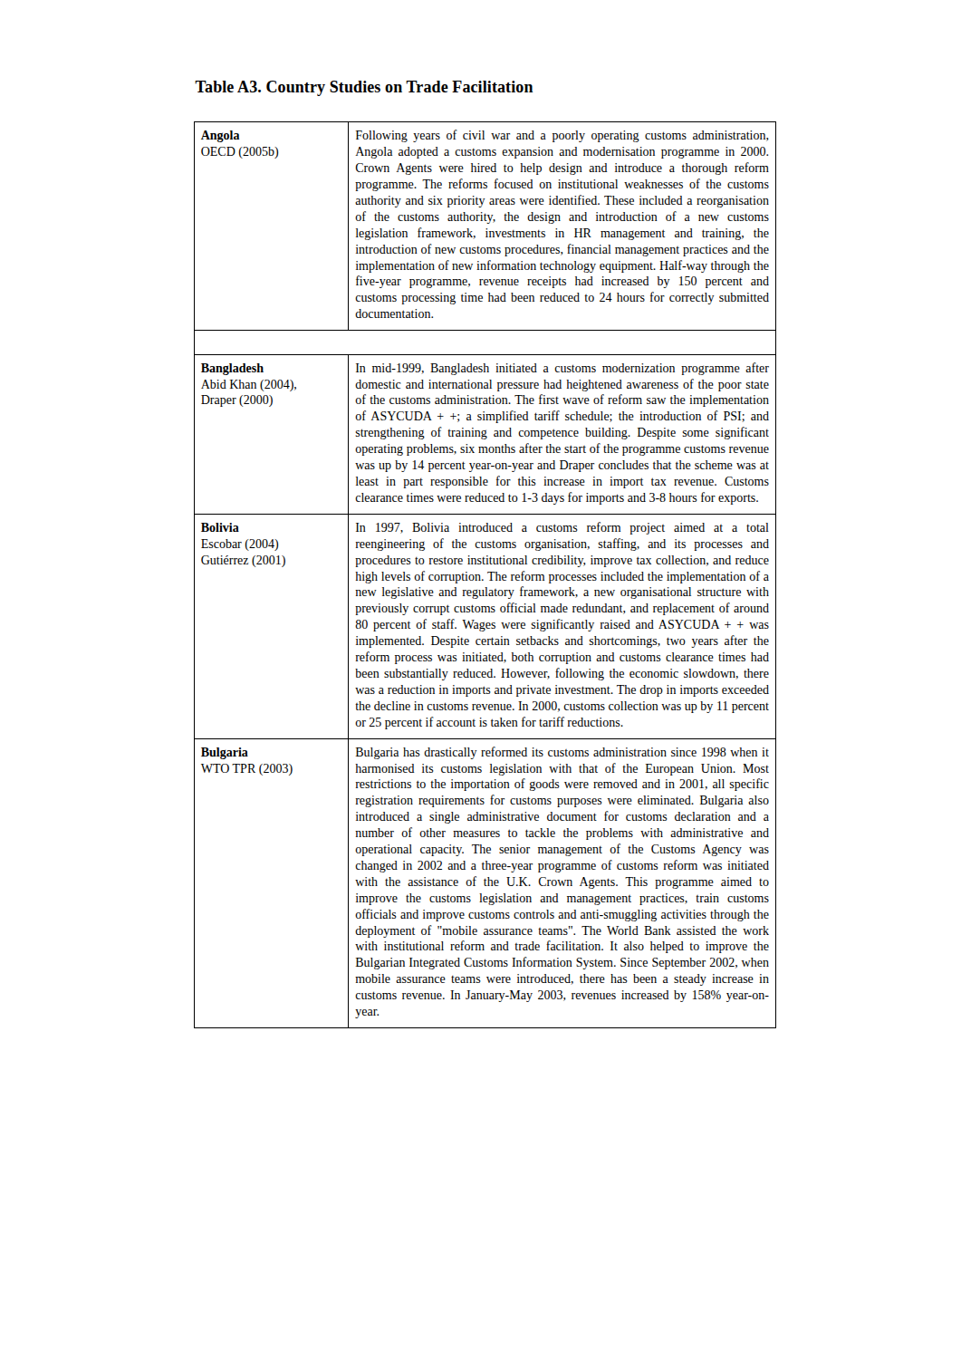Table A3. Country Studies on Trade Facilitation
| Angola OECD (2005b) | Following years of civil war and a poorly operating customs administration, Angola adopted a customs expansion and modernisation programme in 2000. Crown Agents were hired to help design and introduce a thorough reform programme. The reforms focused on institutional weaknesses of the customs authority and six priority areas were identified. These included a reorganisation of the customs authority, the design and introduction of a new customs legislation framework, investments in HR management and training, the introduction of new customs procedures, financial management practices and the implementation of new information technology equipment. Half-way through the five-year programme, revenue receipts had increased by 150 percent and customs processing time had been reduced to 24 hours for correctly submitted documentation. |
| Bangladesh Abid Khan (2004), Draper (2000) | In mid-1999, Bangladesh initiated a customs modernization programme after domestic and international pressure had heightened awareness of the poor state of the customs administration. The first wave of reform saw the implementation of ASYCUDA + +; a simplified tariff schedule; the introduction of PSI; and strengthening of training and competence building. Despite some significant operating problems, six months after the start of the programme customs revenue was up by 14 percent year-on-year and Draper concludes that the scheme was at least in part responsible for this increase in import tax revenue. Customs clearance times were reduced to 1-3 days for imports and 3-8 hours for exports. |
| Bolivia Escobar (2004) Gutiérrez (2001) | In 1997, Bolivia introduced a customs reform project aimed at a total reengineering of the customs organisation, staffing, and its processes and procedures to restore institutional credibility, improve tax collection, and reduce high levels of corruption. The reform processes included the implementation of a new legislative and regulatory framework, a new organisational structure with previously corrupt customs official made redundant, and replacement of around 80 percent of staff. Wages were significantly raised and ASYCUDA + + was implemented. Despite certain setbacks and shortcomings, two years after the reform process was initiated, both corruption and customs clearance times had been substantially reduced. However, following the economic slowdown, there was a reduction in imports and private investment. The drop in imports exceeded the decline in customs revenue. In 2000, customs collection was up by 11 percent or 25 percent if account is taken for tariff reductions. |
| Bulgaria WTO TPR (2003) | Bulgaria has drastically reformed its customs administration since 1998 when it harmonised its customs legislation with that of the European Union. Most restrictions to the importation of goods were removed and in 2001, all specific registration requirements for customs purposes were eliminated. Bulgaria also introduced a single administrative document for customs declaration and a number of other measures to tackle the problems with administrative and operational capacity. The senior management of the Customs Agency was changed in 2002 and a three-year programme of customs reform was initiated with the assistance of the U.K. Crown Agents. This programme aimed to improve the customs legislation and management practices, train customs officials and improve customs controls and anti-smuggling activities through the deployment of "mobile assurance teams". The World Bank assisted the work with institutional reform and trade facilitation. It also helped to improve the Bulgarian Integrated Customs Information System. Since September 2002, when mobile assurance teams were introduced, there has been a steady increase in customs revenue. In January-May 2003, revenues increased by 158% year-on-year. |